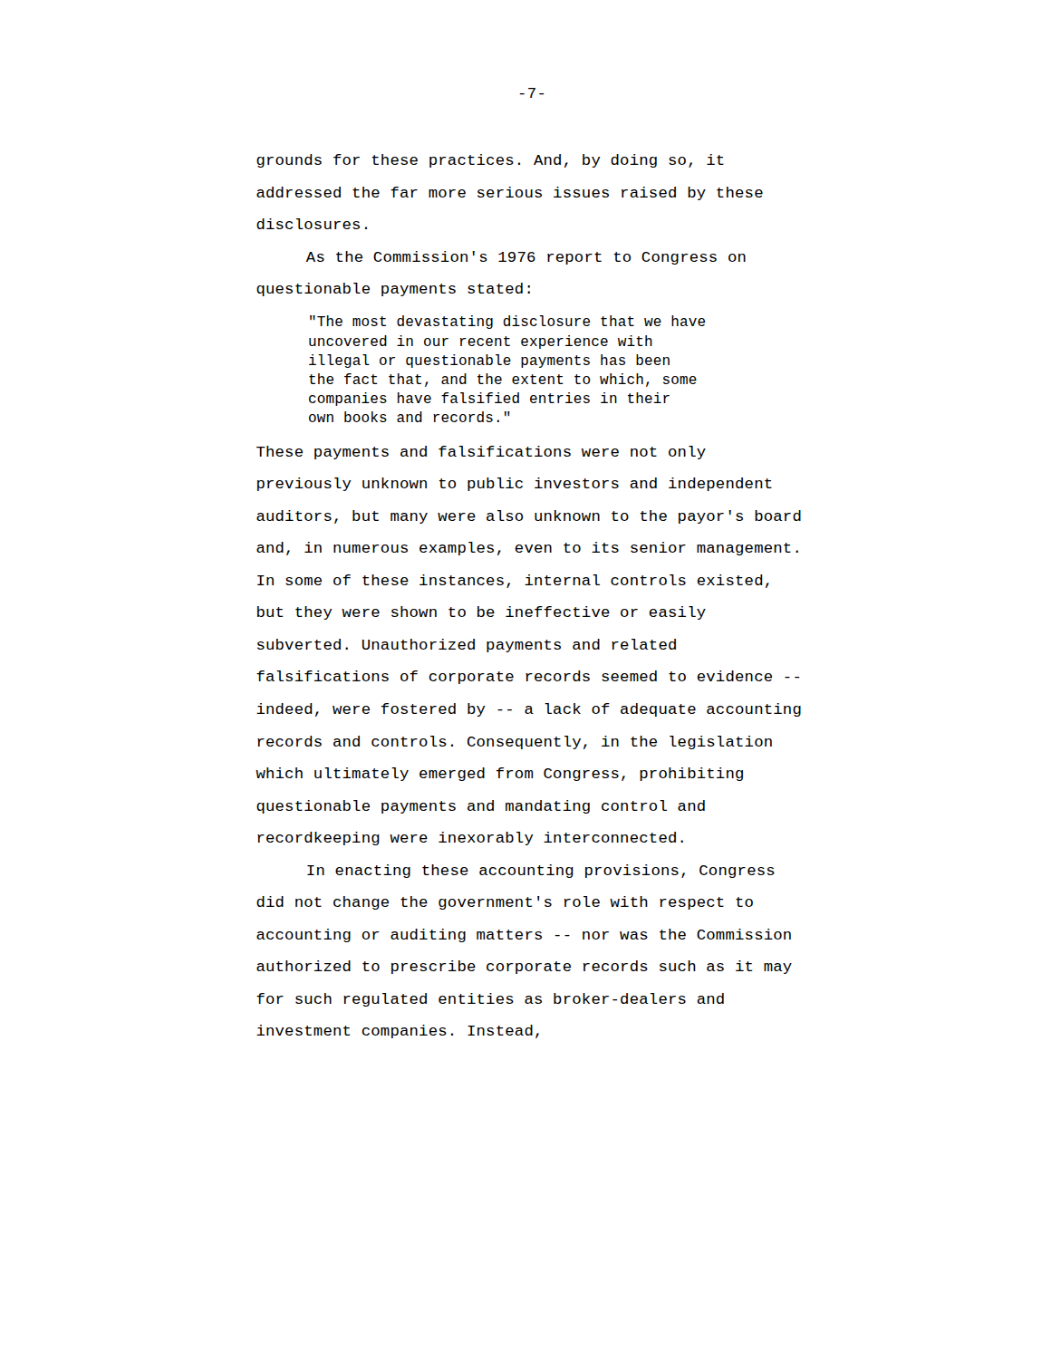-7-
grounds for these practices. And, by doing so, it addressed the far more serious issues raised by these disclosures.
As the Commission's 1976 report to Congress on questionable payments stated:
"The most devastating disclosure that we have
uncovered in our recent experience with
illegal or questionable payments has been
the fact that, and the extent to which, some
companies have falsified entries in their
own books and records."
These payments and falsifications were not only previously unknown to public investors and independent auditors, but many were also unknown to the payor's board and, in numerous examples, even to its senior management. In some of these instances, internal controls existed, but they were shown to be ineffective or easily subverted. Unauthorized payments and related falsifications of corporate records seemed to evidence -- indeed, were fostered by -- a lack of adequate accounting records and controls. Consequently, in the legislation which ultimately emerged from Congress, prohibiting questionable payments and mandating control and recordkeeping were inexorably interconnected.
In enacting these accounting provisions, Congress did not change the government's role with respect to accounting or auditing matters -- nor was the Commission authorized to prescribe corporate records such as it may for such regulated entities as broker-dealers and investment companies. Instead,